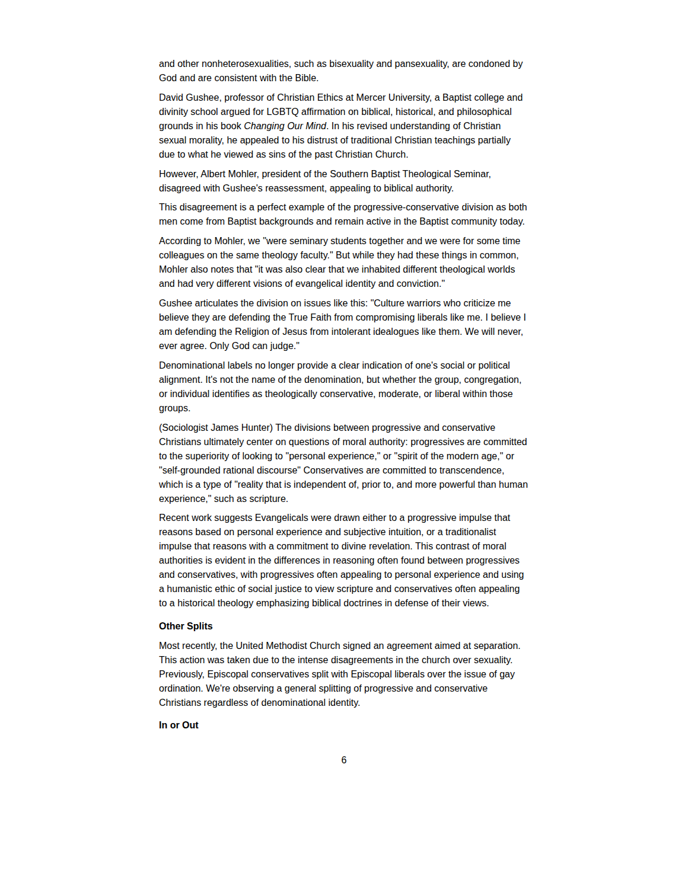and other nonheterosexualities, such as bisexuality and pansexuality, are condoned by God and are consistent with the Bible.
David Gushee, professor of Christian Ethics at Mercer University, a Baptist college and divinity school argued for LGBTQ affirmation on biblical, historical, and philosophical grounds in his book Changing Our Mind. In his revised understanding of Christian sexual morality, he appealed to his distrust of traditional Christian teachings partially due to what he viewed as sins of the past Christian Church.
However, Albert Mohler, president of the Southern Baptist Theological Seminar, disagreed with Gushee's reassessment, appealing to biblical authority.
This disagreement is a perfect example of the progressive-conservative division as both men come from Baptist backgrounds and remain active in the Baptist community today.
According to Mohler, we "were seminary students together and we were for some time colleagues on the same theology faculty." But while they had these things in common, Mohler also notes that "it was also clear that we inhabited different theological worlds and had very different visions of evangelical identity and conviction."
Gushee articulates the division on issues like this: "Culture warriors who criticize me believe they are defending the True Faith from compromising liberals like me. I believe I am defending the Religion of Jesus from intolerant idealogues like them. We will never, ever agree. Only God can judge."
Denominational labels no longer provide a clear indication of one's social or political alignment. It's not the name of the denomination, but whether the group, congregation, or individual identifies as theologically conservative, moderate, or liberal within those groups.
(Sociologist James Hunter) The divisions between progressive and conservative Christians ultimately center on questions of moral authority: progressives are committed to the superiority of looking to "personal experience," or "spirit of the modern age," or "self-grounded rational discourse" Conservatives are committed to transcendence, which is a type of "reality that is independent of, prior to, and more powerful than human experience," such as scripture.
Recent work suggests Evangelicals were drawn either to a progressive impulse that reasons based on personal experience and subjective intuition, or a traditionalist impulse that reasons with a commitment to divine revelation. This contrast of moral authorities is evident in the differences in reasoning often found between progressives and conservatives, with progressives often appealing to personal experience and using a humanistic ethic of social justice to view scripture and conservatives often appealing to a historical theology emphasizing biblical doctrines in defense of their views.
Other Splits
Most recently, the United Methodist Church signed an agreement aimed at separation. This action was taken due to the intense disagreements in the church over sexuality. Previously, Episcopal conservatives split with Episcopal liberals over the issue of gay ordination. We're observing a general splitting of progressive and conservative Christians regardless of denominational identity.
In or Out
6